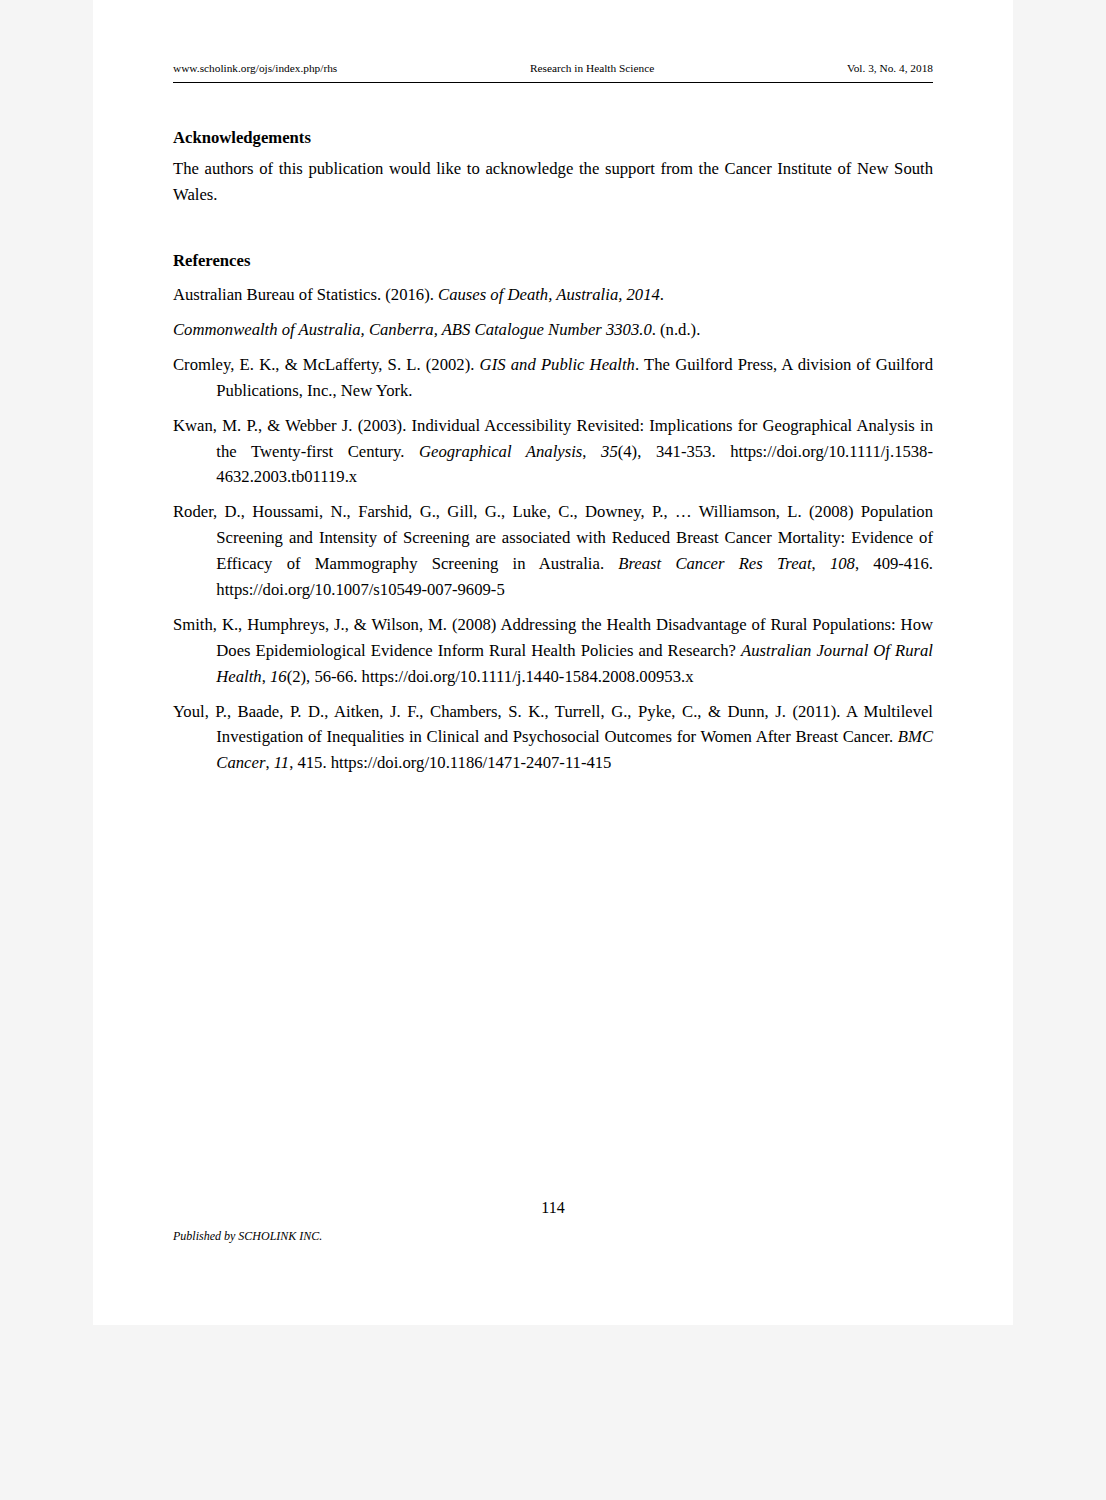www.scholink.org/ojs/index.php/rhs Research in Health Science Vol. 3, No. 4, 2018
Acknowledgements
The authors of this publication would like to acknowledge the support from the Cancer Institute of New South Wales.
References
Australian Bureau of Statistics. (2016). Causes of Death, Australia, 2014.
Commonwealth of Australia, Canberra, ABS Catalogue Number 3303.0. (n.d.).
Cromley, E. K., & McLafferty, S. L. (2002). GIS and Public Health. The Guilford Press, A division of Guilford Publications, Inc., New York.
Kwan, M. P., & Webber J. (2003). Individual Accessibility Revisited: Implications for Geographical Analysis in the Twenty-first Century. Geographical Analysis, 35(4), 341-353. https://doi.org/10.1111/j.1538-4632.2003.tb01119.x
Roder, D., Houssami, N., Farshid, G., Gill, G., Luke, C., Downey, P., … Williamson, L. (2008) Population Screening and Intensity of Screening are associated with Reduced Breast Cancer Mortality: Evidence of Efficacy of Mammography Screening in Australia. Breast Cancer Res Treat, 108, 409-416. https://doi.org/10.1007/s10549-007-9609-5
Smith, K., Humphreys, J., & Wilson, M. (2008) Addressing the Health Disadvantage of Rural Populations: How Does Epidemiological Evidence Inform Rural Health Policies and Research? Australian Journal Of Rural Health, 16(2), 56-66. https://doi.org/10.1111/j.1440-1584.2008.00953.x
Youl, P., Baade, P. D., Aitken, J. F., Chambers, S. K., Turrell, G., Pyke, C., & Dunn, J. (2011). A Multilevel Investigation of Inequalities in Clinical and Psychosocial Outcomes for Women After Breast Cancer. BMC Cancer, 11, 415. https://doi.org/10.1186/1471-2407-11-415
114
Published by SCHOLINK INC.